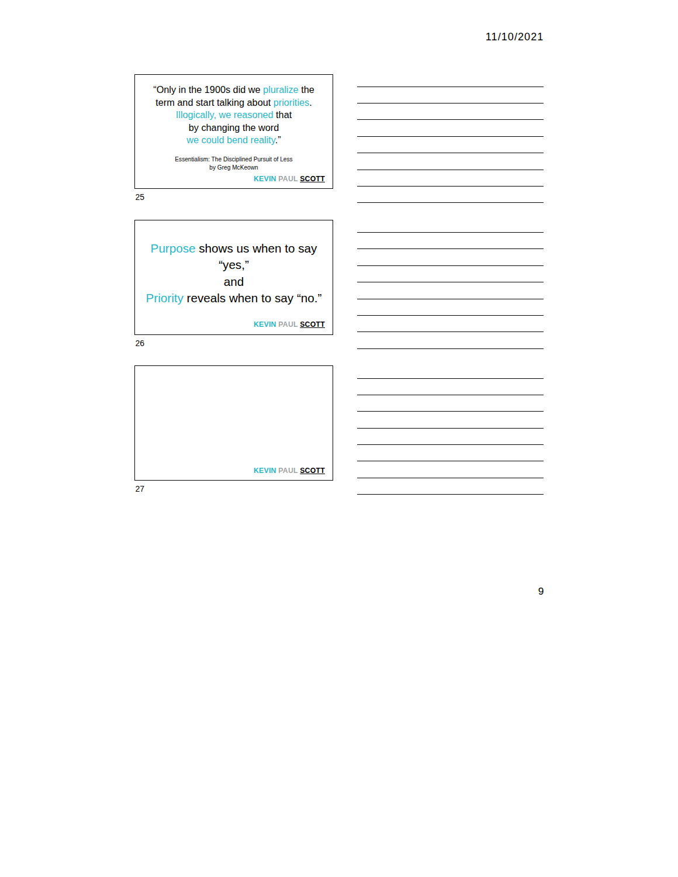11/10/2021
“Only in the 1900s did we pluralize the term and start talking about priorities.
Illogically, we reasoned that
by changing the word
we could bend reality.”
Essentialism: The Disciplined Pursuit of Less
by Greg McKeown
KEVIN PAUL SCOTT
25
Purpose shows us when to say “yes,”
and
Priority reveals when to say “no.”
KEVIN PAUL SCOTT
26
KEVIN PAUL SCOTT
27
9